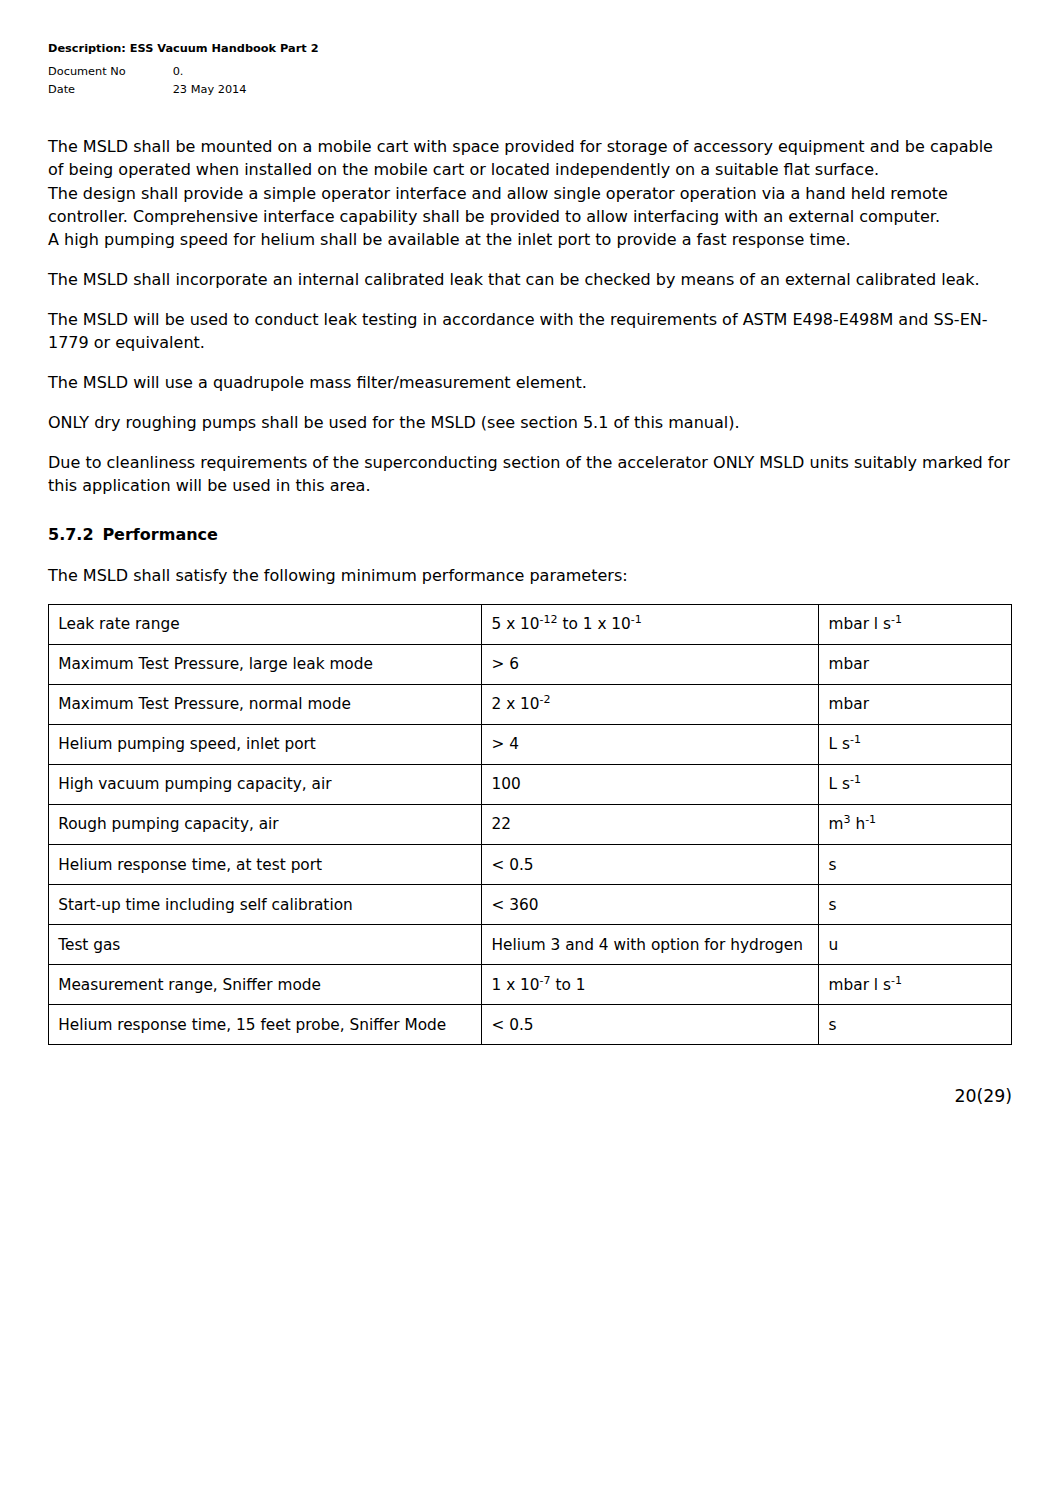Description: ESS Vacuum Handbook Part 2
| Document No | 0. |
| Date | 23 May 2014 |
The MSLD shall be mounted on a mobile cart with space provided for storage of accessory equipment and be capable of being operated when installed on the mobile cart or located independently on a suitable flat surface.
The design shall provide a simple operator interface and allow single operator operation via a hand held remote controller. Comprehensive interface capability shall be provided to allow interfacing with an external computer.
A high pumping speed for helium shall be available at the inlet port to provide a fast response time.
The MSLD shall incorporate an internal calibrated leak that can be checked by means of an external calibrated leak.
The MSLD will be used to conduct leak testing in accordance with the requirements of ASTM E498-E498M and SS-EN-1779 or equivalent.
The MSLD will use a quadrupole mass filter/measurement element.
ONLY dry roughing pumps shall be used for the MSLD (see section 5.1 of this manual).
Due to cleanliness requirements of the superconducting section of the accelerator ONLY MSLD units suitably marked for this application will be used in this area.
5.7.2 Performance
The MSLD shall satisfy the following minimum performance parameters:
| Leak rate range | 5 x 10 -12 to 1 x 10 -1 | mbar l s -1 |
| Maximum Test Pressure, large leak mode | > 6 | mbar |
| Maximum Test Pressure, normal mode | 2 x 10 -2 | mbar |
| Helium pumping speed, inlet port | > 4 | L s -1 |
| High vacuum pumping capacity, air | 100 | L s -1 |
| Rough pumping capacity, air | 22 | m 3 h -1 |
| Helium response time, at test port | < 0.5 | s |
| Start-up time including self calibration | < 360 | s |
| Test gas | Helium 3 and 4 with option for hydrogen | u |
| Measurement range, Sniffer mode | 1 x 10 -7 to 1 | mbar l s -1 |
| Helium response time, 15 feet probe, Sniffer Mode | < 0.5 | s |
20(29)